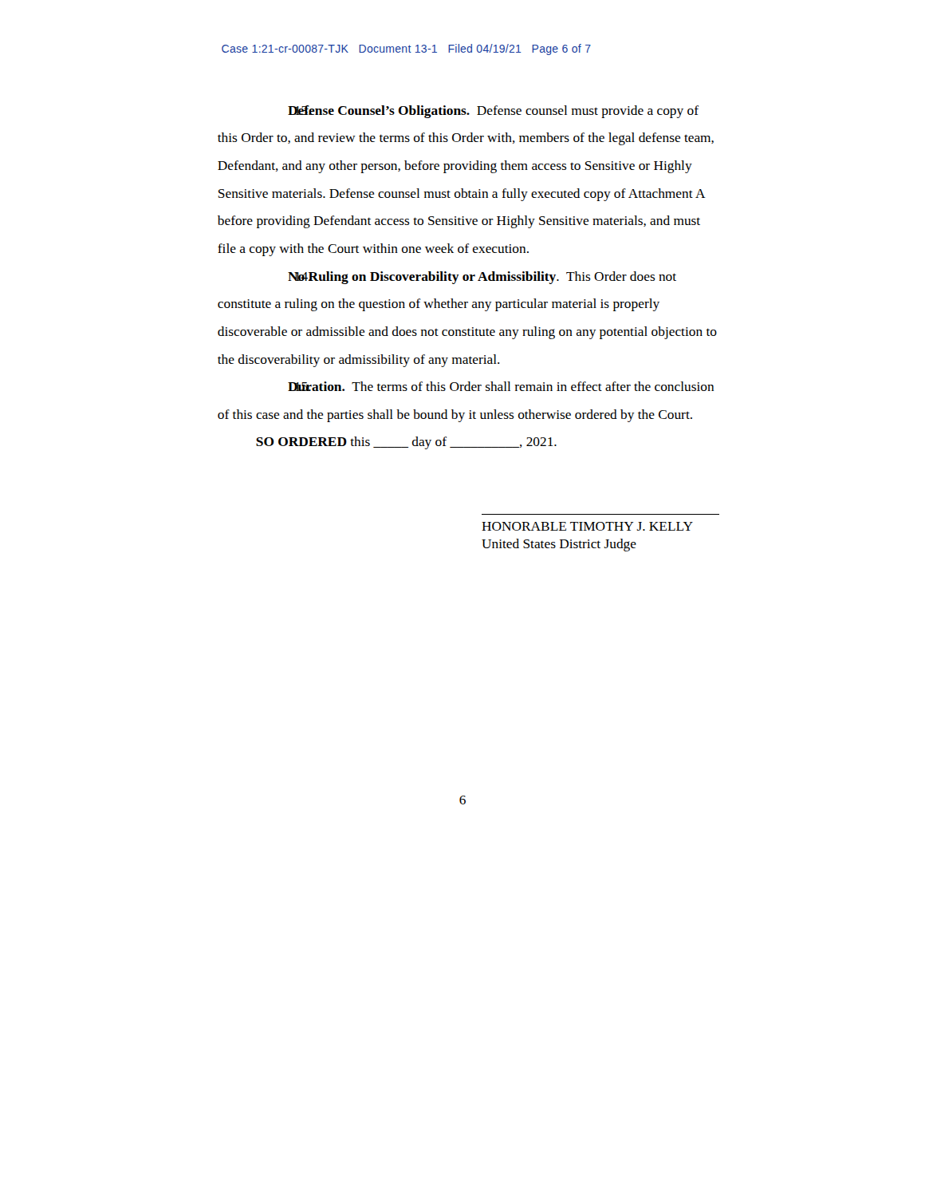Case 1:21-cr-00087-TJK Document 13-1 Filed 04/19/21 Page 6 of 7
13. Defense Counsel’s Obligations. Defense counsel must provide a copy of this Order to, and review the terms of this Order with, members of the legal defense team, Defendant, and any other person, before providing them access to Sensitive or Highly Sensitive materials. Defense counsel must obtain a fully executed copy of Attachment A before providing Defendant access to Sensitive or Highly Sensitive materials, and must file a copy with the Court within one week of execution.
14. No Ruling on Discoverability or Admissibility. This Order does not constitute a ruling on the question of whether any particular material is properly discoverable or admissible and does not constitute any ruling on any potential objection to the discoverability or admissibility of any material.
15. Duration. The terms of this Order shall remain in effect after the conclusion of this case and the parties shall be bound by it unless otherwise ordered by the Court.
SO ORDERED this _____ day of __________, 2021.
HONORABLE TIMOTHY J. KELLY
United States District Judge
6